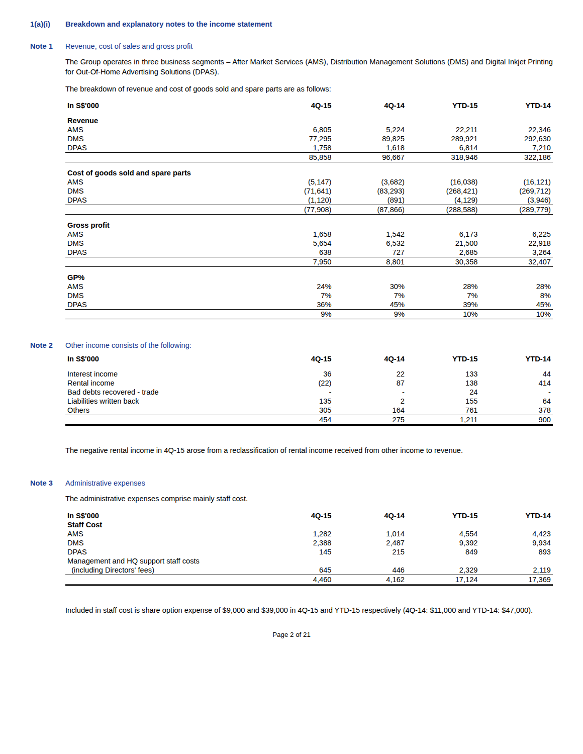1(a)(i)
Breakdown and explanatory notes to the income statement
Note 1
Revenue, cost of sales and gross profit
The Group operates in three business segments – After Market Services (AMS), Distribution Management Solutions (DMS) and Digital Inkjet Printing for Out-Of-Home Advertising Solutions (DPAS).
The breakdown of revenue and cost of goods sold and spare parts are as follows:
| In S$'000 | 4Q-15 | 4Q-14 | YTD-15 | YTD-14 |
| --- | --- | --- | --- | --- |
| Revenue | | | | |
| AMS | 6,805 | 5,224 | 22,211 | 22,346 |
| DMS | 77,295 | 89,825 | 289,921 | 292,630 |
| DPAS | 1,758 | 1,618 | 6,814 | 7,210 |
| | 85,858 | 96,667 | 318,946 | 322,186 |
| Cost of goods sold and spare parts | | | | |
| AMS | (5,147) | (3,682) | (16,038) | (16,121) |
| DMS | (71,641) | (83,293) | (268,421) | (269,712) |
| DPAS | (1,120) | (891) | (4,129) | (3,946) |
| | (77,908) | (87,866) | (288,588) | (289,779) |
| Gross profit | | | | |
| AMS | 1,658 | 1,542 | 6,173 | 6,225 |
| DMS | 5,654 | 6,532 | 21,500 | 22,918 |
| DPAS | 638 | 727 | 2,685 | 3,264 |
| | 7,950 | 8,801 | 30,358 | 32,407 |
| GP% | | | | |
| AMS | 24% | 30% | 28% | 28% |
| DMS | 7% | 7% | 7% | 8% |
| DPAS | 36% | 45% | 39% | 45% |
| | 9% | 9% | 10% | 10% |
Note 2
Other income consists of the following:
| In S$'000 | 4Q-15 | 4Q-14 | YTD-15 | YTD-14 |
| --- | --- | --- | --- | --- |
| Interest income | 36 | 22 | 133 | 44 |
| Rental income | (22) | 87 | 138 | 414 |
| Bad debts recovered - trade | - | - | 24 | - |
| Liabilities written back | 135 | 2 | 155 | 64 |
| Others | 305 | 164 | 761 | 378 |
| | 454 | 275 | 1,211 | 900 |
The negative rental income in 4Q-15 arose from a reclassification of rental income received from other income to revenue.
Note 3
Administrative expenses
The administrative expenses comprise mainly staff cost.
| In S$'000 | 4Q-15 | 4Q-14 | YTD-15 | YTD-14 |
| --- | --- | --- | --- | --- |
| Staff Cost | | | | |
| AMS | 1,282 | 1,014 | 4,554 | 4,423 |
| DMS | 2,388 | 2,487 | 9,392 | 9,934 |
| DPAS | 145 | 215 | 849 | 893 |
| Management and HQ support staff costs | | | | |
| (including Directors' fees) | 645 | 446 | 2,329 | 2,119 |
| | 4,460 | 4,162 | 17,124 | 17,369 |
Included in staff cost is share option expense of $9,000 and $39,000 in 4Q-15 and YTD-15 respectively (4Q-14: $11,000 and YTD-14: $47,000).
Page 2 of 21